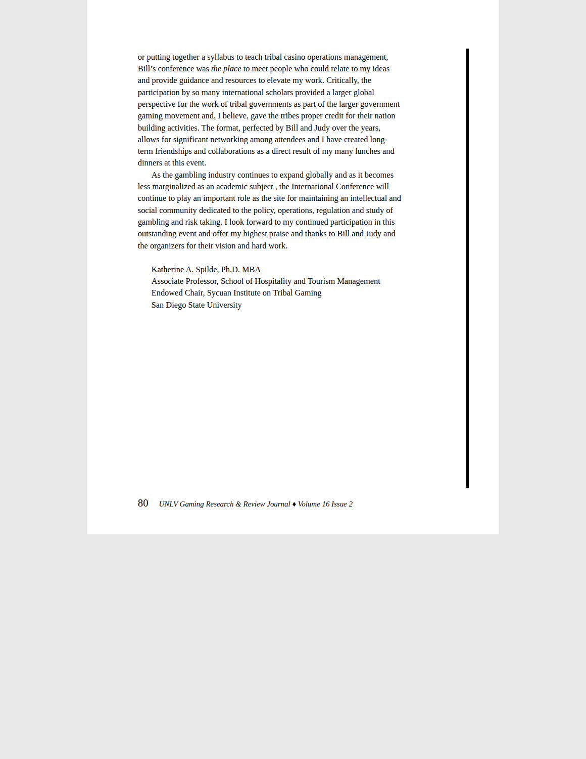or putting together a syllabus to teach tribal casino operations management, Bill’s conference was the place to meet people who could relate to my ideas and provide guidance and resources to elevate my work. Critically, the participation by so many international scholars provided a larger global perspective for the work of tribal governments as part of the larger government gaming movement and, I believe, gave the tribes proper credit for their nation building activities. The format, perfected by Bill and Judy over the years, allows for significant networking among attendees and I have created long-term friendships and collaborations as a direct result of my many lunches and dinners at this event.
As the gambling industry continues to expand globally and as it becomes less marginalized as an academic subject , the International Conference will continue to play an important role as the site for maintaining an intellectual and social community dedicated to the policy, operations, regulation and study of gambling and risk taking. I look forward to my continued participation in this outstanding event and offer my highest praise and thanks to Bill and Judy and the organizers for their vision and hard work.
Katherine A. Spilde, Ph.D. MBA
Associate Professor, School of Hospitality and Tourism Management
Endowed Chair, Sycuan Institute on Tribal Gaming
San Diego State University
80 UNLV Gaming Research & Review Journal ♦ Volume 16 Issue 2